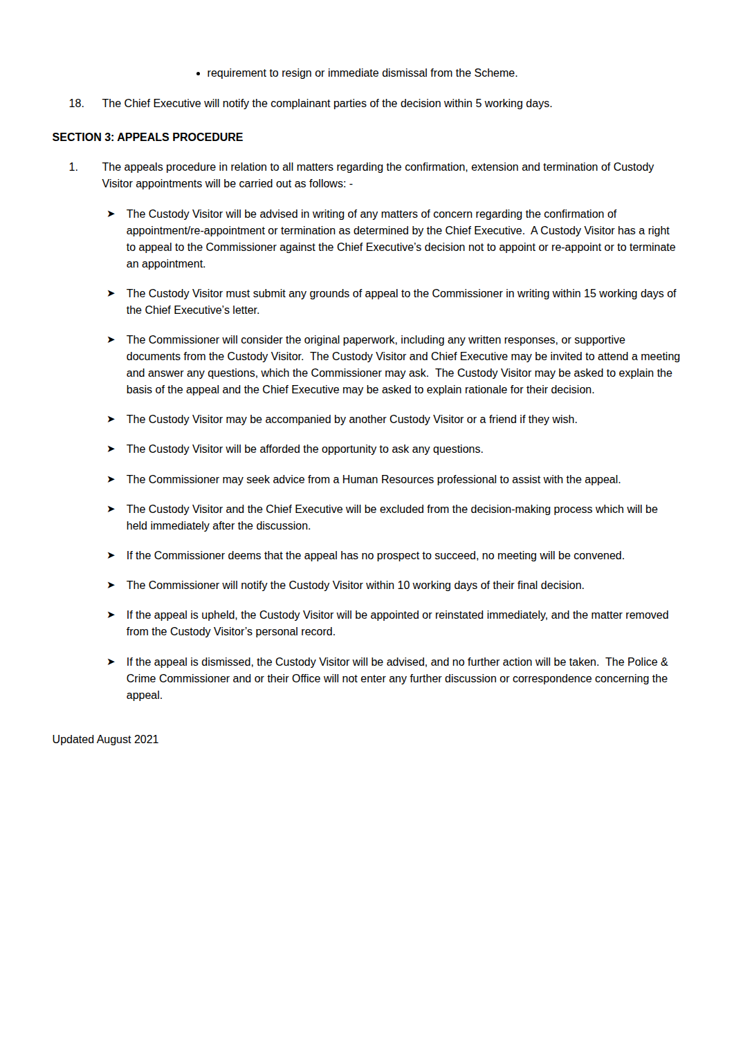requirement to resign or immediate dismissal from the Scheme.
18.
The Chief Executive will notify the complainant parties of the decision within 5 working days.
SECTION 3: APPEALS PROCEDURE
1.
The appeals procedure in relation to all matters regarding the confirmation, extension and termination of Custody Visitor appointments will be carried out as follows: -
The Custody Visitor will be advised in writing of any matters of concern regarding the confirmation of appointment/re-appointment or termination as determined by the Chief Executive. A Custody Visitor has a right to appeal to the Commissioner against the Chief Executive’s decision not to appoint or re-appoint or to terminate an appointment.
The Custody Visitor must submit any grounds of appeal to the Commissioner in writing within 15 working days of the Chief Executive’s letter.
The Commissioner will consider the original paperwork, including any written responses, or supportive documents from the Custody Visitor. The Custody Visitor and Chief Executive may be invited to attend a meeting and answer any questions, which the Commissioner may ask. The Custody Visitor may be asked to explain the basis of the appeal and the Chief Executive may be asked to explain rationale for their decision.
The Custody Visitor may be accompanied by another Custody Visitor or a friend if they wish.
The Custody Visitor will be afforded the opportunity to ask any questions.
The Commissioner may seek advice from a Human Resources professional to assist with the appeal.
The Custody Visitor and the Chief Executive will be excluded from the decision-making process which will be held immediately after the discussion.
If the Commissioner deems that the appeal has no prospect to succeed, no meeting will be convened.
The Commissioner will notify the Custody Visitor within 10 working days of their final decision.
If the appeal is upheld, the Custody Visitor will be appointed or reinstated immediately, and the matter removed from the Custody Visitor’s personal record.
If the appeal is dismissed, the Custody Visitor will be advised, and no further action will be taken. The Police & Crime Commissioner and or their Office will not enter any further discussion or correspondence concerning the appeal.
Updated August 2021